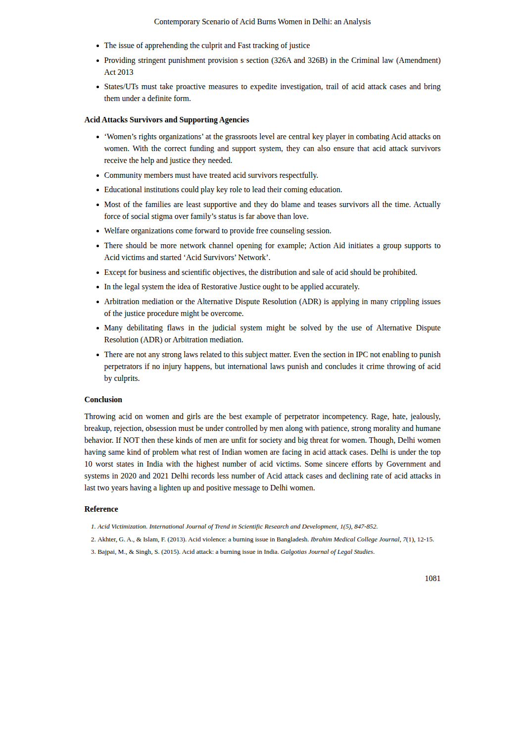Contemporary Scenario of Acid Burns Women in Delhi: an Analysis
The issue of apprehending the culprit and Fast tracking of justice
Providing stringent punishment provision s section (326A and 326B) in the Criminal law (Amendment) Act 2013
States/UTs must take proactive measures to expedite investigation, trail of acid attack cases and bring them under a definite form.
Acid Attacks Survivors and Supporting Agencies
‘Women’s rights organizations’ at the grassroots level are central key player in combating Acid attacks on women. With the correct funding and support system, they can also ensure that acid attack survivors receive the help and justice they needed.
Community members must have treated acid survivors respectfully.
Educational institutions could play key role to lead their coming education.
Most of the families are least supportive and they do blame and teases survivors all the time. Actually force of social stigma over family’s status is far above than love.
Welfare organizations come forward to provide free counseling session.
There should be more network channel opening for example; Action Aid initiates a group supports to Acid victims and started ‘Acid Survivors’ Network’.
Except for business and scientific objectives, the distribution and sale of acid should be prohibited.
In the legal system the idea of Restorative Justice ought to be applied accurately.
Arbitration mediation or the Alternative Dispute Resolution (ADR) is applying in many crippling issues of the justice procedure might be overcome.
Many debilitating flaws in the judicial system might be solved by the use of Alternative Dispute Resolution (ADR) or Arbitration mediation.
There are not any strong laws related to this subject matter. Even the section in IPC not enabling to punish perpetrators if no injury happens, but international laws punish and concludes it crime throwing of acid by culprits.
Conclusion
Throwing acid on women and girls are the best example of perpetrator incompetency. Rage, hate, jealously, breakup, rejection, obsession must be under controlled by men along with patience, strong morality and humane behavior. If NOT then these kinds of men are unfit for society and big threat for women. Though, Delhi women having same kind of problem what rest of Indian women are facing in acid attack cases. Delhi is under the top 10 worst states in India with the highest number of acid victims. Some sincere efforts by Government and systems in 2020 and 2021 Delhi records less number of Acid attack cases and declining rate of acid attacks in last two years having a lighten up and positive message to Delhi women.
Reference
Acid Victimization. International Journal of Trend in Scientific Research and Development, 1(5), 847-852.
Akhter, G. A., & Islam, F. (2013). Acid violence: a burning issue in Bangladesh. Ibrahim Medical College Journal, 7(1), 12-15.
Bajpai, M., & Singh, S. (2015). Acid attack: a burning issue in India. Galgotias Journal of Legal Studies.
1081